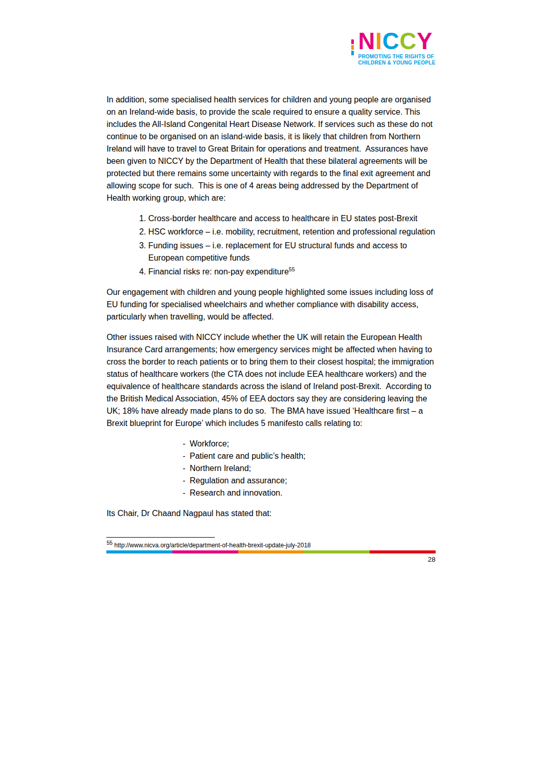NICCY
PROMOTING THE RIGHTS OF
CHILDREN & YOUNG PEOPLE
In addition, some specialised health services for children and young people are organised on an Ireland-wide basis, to provide the scale required to ensure a quality service. This includes the All-Island Congenital Heart Disease Network. If services such as these do not continue to be organised on an island-wide basis, it is likely that children from Northern Ireland will have to travel to Great Britain for operations and treatment. Assurances have been given to NICCY by the Department of Health that these bilateral agreements will be protected but there remains some uncertainty with regards to the final exit agreement and allowing scope for such. This is one of 4 areas being addressed by the Department of Health working group, which are:
Cross-border healthcare and access to healthcare in EU states post-Brexit
HSC workforce – i.e. mobility, recruitment, retention and professional regulation
Funding issues – i.e. replacement for EU structural funds and access to European competitive funds
Financial risks re: non-pay expenditure55
Our engagement with children and young people highlighted some issues including loss of EU funding for specialised wheelchairs and whether compliance with disability access, particularly when travelling, would be affected.
Other issues raised with NICCY include whether the UK will retain the European Health Insurance Card arrangements; how emergency services might be affected when having to cross the border to reach patients or to bring them to their closest hospital; the immigration status of healthcare workers (the CTA does not include EEA healthcare workers) and the equivalence of healthcare standards across the island of Ireland post-Brexit. According to the British Medical Association, 45% of EEA doctors say they are considering leaving the UK; 18% have already made plans to do so. The BMA have issued ‘Healthcare first – a Brexit blueprint for Europe’ which includes 5 manifesto calls relating to:
Workforce;
Patient care and public’s health;
Northern Ireland;
Regulation and assurance;
Research and innovation.
Its Chair, Dr Chaand Nagpaul has stated that:
55 http://www.nicva.org/article/department-of-health-brexit-update-july-2018
28